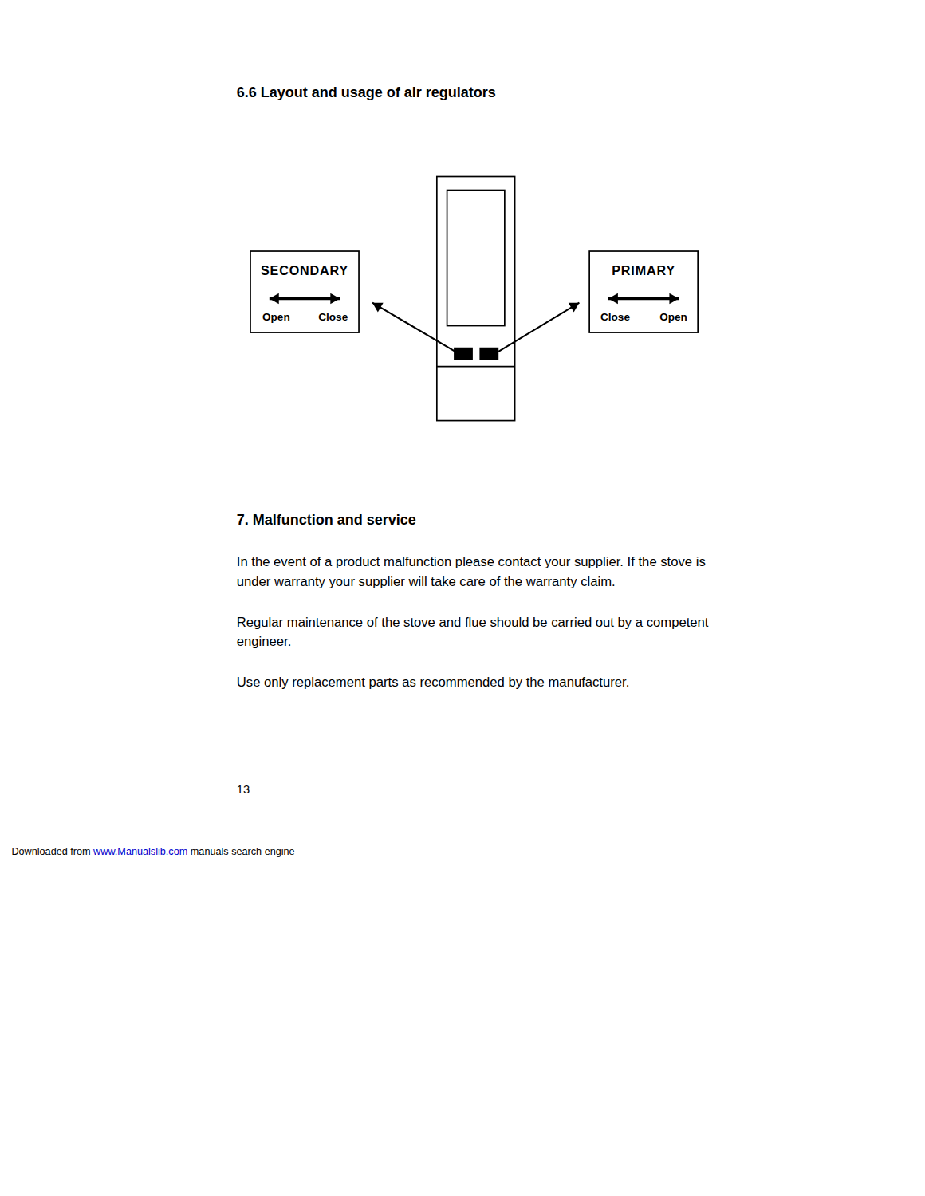6.6 Layout and usage of air regulators
SECONDARY Open Close PRIMARY Close Open
7. Malfunction and service
In the event of a product malfunction please contact your supplier. If the stove is under warranty your supplier will take care of the warranty claim.
Regular maintenance of the stove and flue should be carried out by a competent engineer.
Use only replacement parts as recommended by the manufacturer.
13
Downloaded from www.Manualslib.com manuals search engine